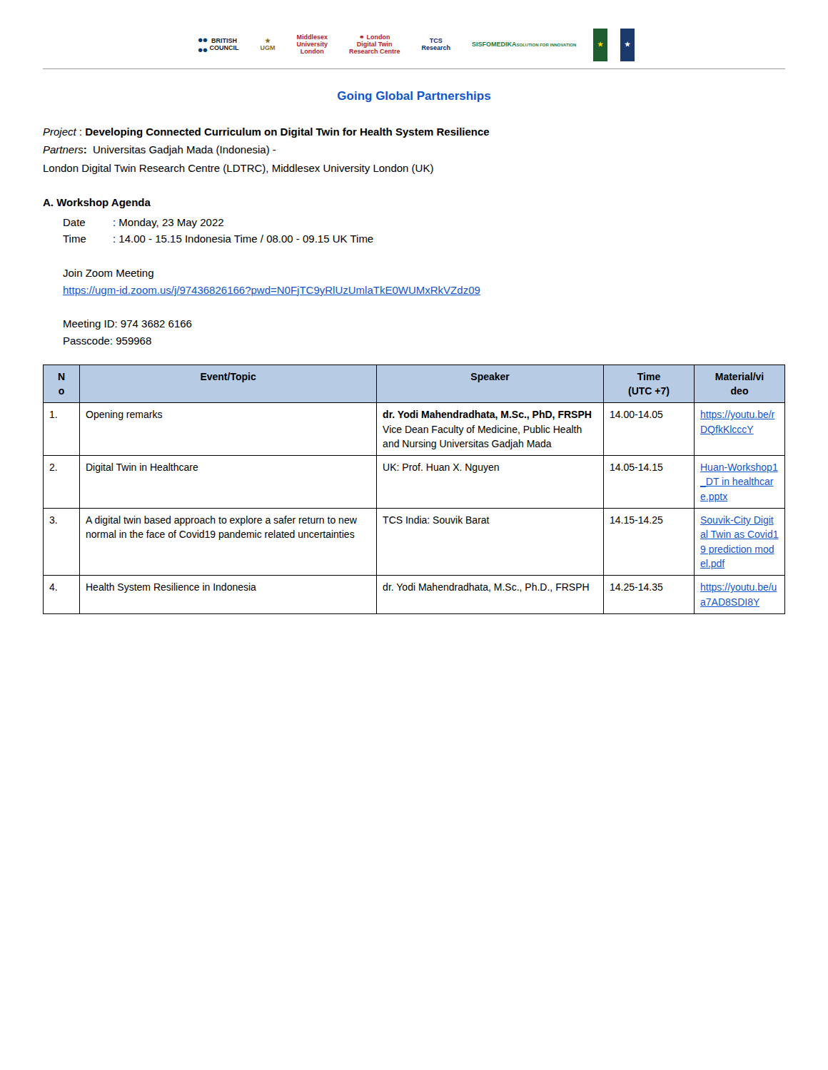●●
●●BRITISH
COUNCIL ★
UGM Middlesex
University
London ⚭ London
Digital Twin
Research Centre TCS
Research SISFOMEDIKA
SOLUTION FOR INNOVATION ★ ★
Going Global Partnerships
Project : Developing Connected Curriculum on Digital Twin for Health System Resilience
Partners: Universitas Gadjah Mada (Indonesia) -
London Digital Twin Research Centre (LDTRC), Middlesex University London (UK)
A. Workshop Agenda
Date: Monday, 23 May 2022
Time: 14.00 - 15.15 Indonesia Time / 08.00 - 09.15 UK Time
Join Zoom Meeting
https://ugm-id.zoom.us/j/97436826166?pwd=N0FjTC9yRlUzUmlaTkE0WUMxRkVZdz09
Meeting ID: 974 3682 6166
Passcode: 959968
| N o | Event/Topic | Speaker | Time (UTC +7) | Material/vi deo |
| --- | --- | --- | --- | --- |
| 1. | Opening remarks | dr. Yodi Mahendradhata, M.Sc., PhD, FRSPH Vice Dean Faculty of Medicine, Public Health and Nursing Universitas Gadjah Mada | 14.00-14.05 | https://youtu.be/rDQfkKlcccY |
| 2. | Digital Twin in Healthcare | UK: Prof. Huan X. Nguyen | 14.05-14.15 | Huan-Workshop1_DT in healthcare.pptx |
| 3. | A digital twin based approach to explore a safer return to new normal in the face of Covid19 pandemic related uncertainties | TCS India: Souvik Barat | 14.15-14.25 | Souvik-City Digital Twin as Covid19 prediction model.pdf |
| 4. | Health System Resilience in Indonesia | dr. Yodi Mahendradhata, M.Sc., Ph.D., FRSPH | 14.25-14.35 | https://youtu.be/ua7AD8SDI8Y |